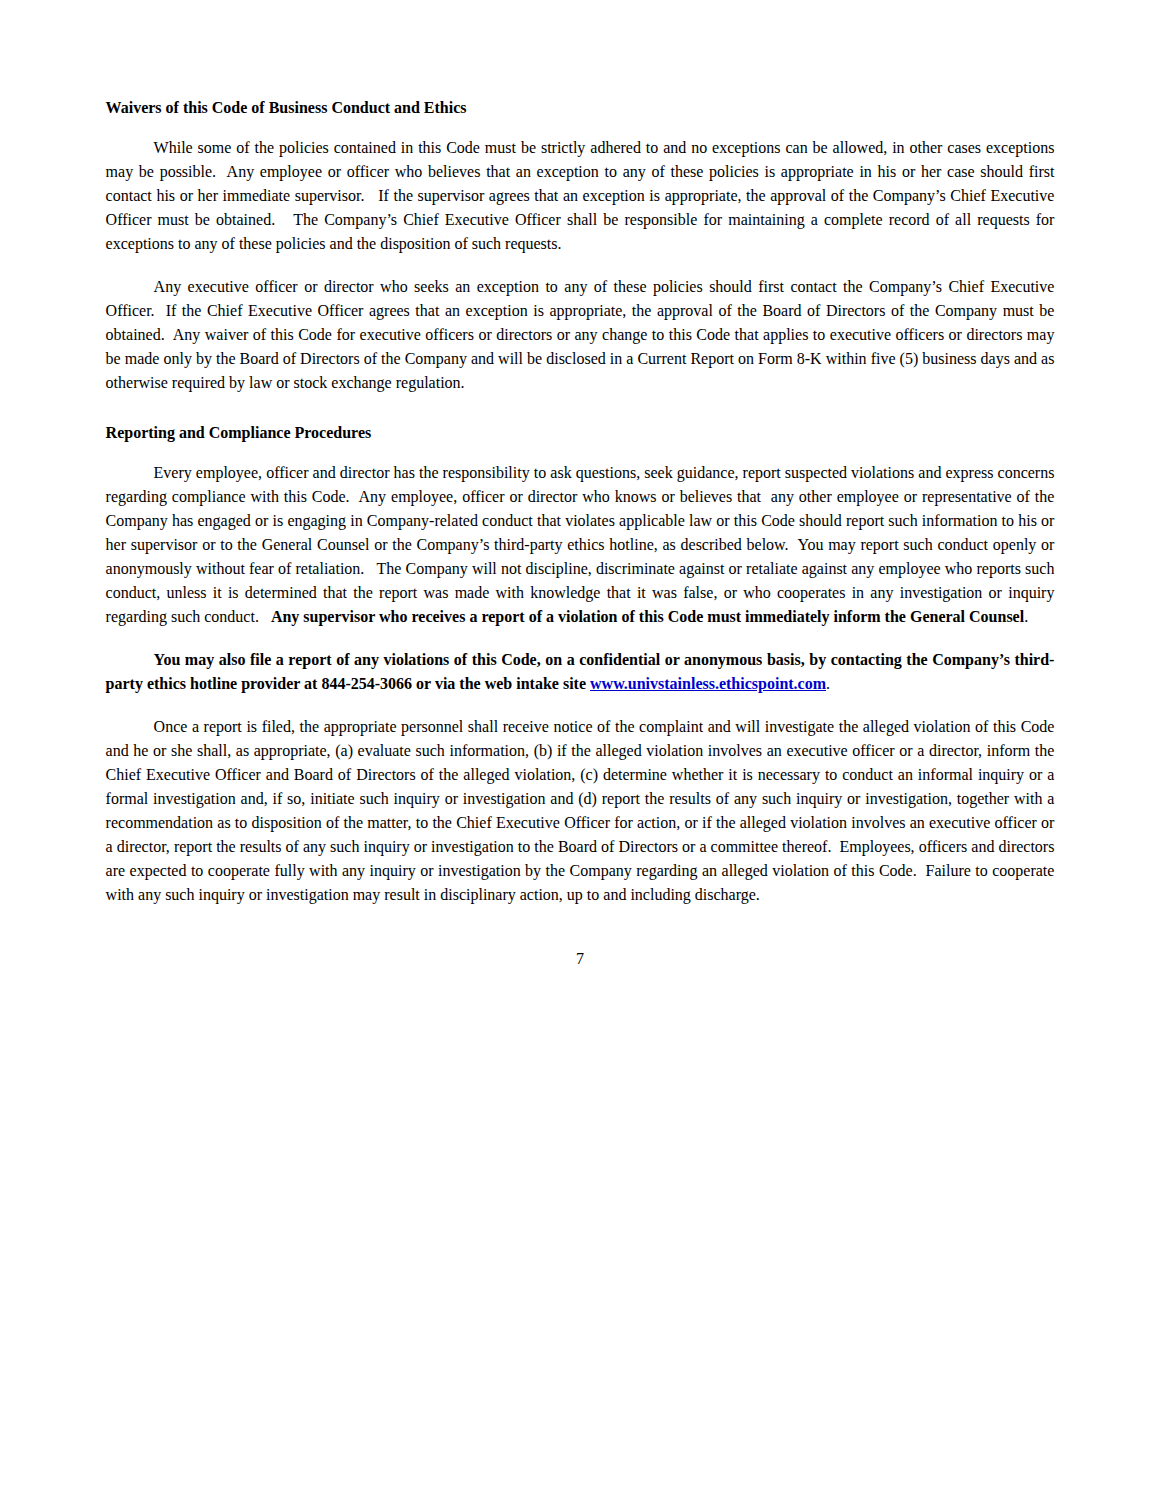Waivers of this Code of Business Conduct and Ethics
While some of the policies contained in this Code must be strictly adhered to and no exceptions can be allowed, in other cases exceptions may be possible. Any employee or officer who believes that an exception to any of these policies is appropriate in his or her case should first contact his or her immediate supervisor. If the supervisor agrees that an exception is appropriate, the approval of the Company’s Chief Executive Officer must be obtained. The Company’s Chief Executive Officer shall be responsible for maintaining a complete record of all requests for exceptions to any of these policies and the disposition of such requests.
Any executive officer or director who seeks an exception to any of these policies should first contact the Company’s Chief Executive Officer. If the Chief Executive Officer agrees that an exception is appropriate, the approval of the Board of Directors of the Company must be obtained. Any waiver of this Code for executive officers or directors or any change to this Code that applies to executive officers or directors may be made only by the Board of Directors of the Company and will be disclosed in a Current Report on Form 8-K within five (5) business days and as otherwise required by law or stock exchange regulation.
Reporting and Compliance Procedures
Every employee, officer and director has the responsibility to ask questions, seek guidance, report suspected violations and express concerns regarding compliance with this Code. Any employee, officer or director who knows or believes that any other employee or representative of the Company has engaged or is engaging in Company-related conduct that violates applicable law or this Code should report such information to his or her supervisor or to the General Counsel or the Company’s third-party ethics hotline, as described below. You may report such conduct openly or anonymously without fear of retaliation. The Company will not discipline, discriminate against or retaliate against any employee who reports such conduct, unless it is determined that the report was made with knowledge that it was false, or who cooperates in any investigation or inquiry regarding such conduct. Any supervisor who receives a report of a violation of this Code must immediately inform the General Counsel.
You may also file a report of any violations of this Code, on a confidential or anonymous basis, by contacting the Company’s third-party ethics hotline provider at 844-254-3066 or via the web intake site www.univstainless.ethicspoint.com.
Once a report is filed, the appropriate personnel shall receive notice of the complaint and will investigate the alleged violation of this Code and he or she shall, as appropriate, (a) evaluate such information, (b) if the alleged violation involves an executive officer or a director, inform the Chief Executive Officer and Board of Directors of the alleged violation, (c) determine whether it is necessary to conduct an informal inquiry or a formal investigation and, if so, initiate such inquiry or investigation and (d) report the results of any such inquiry or investigation, together with a recommendation as to disposition of the matter, to the Chief Executive Officer for action, or if the alleged violation involves an executive officer or a director, report the results of any such inquiry or investigation to the Board of Directors or a committee thereof. Employees, officers and directors are expected to cooperate fully with any inquiry or investigation by the Company regarding an alleged violation of this Code. Failure to cooperate with any such inquiry or investigation may result in disciplinary action, up to and including discharge.
7